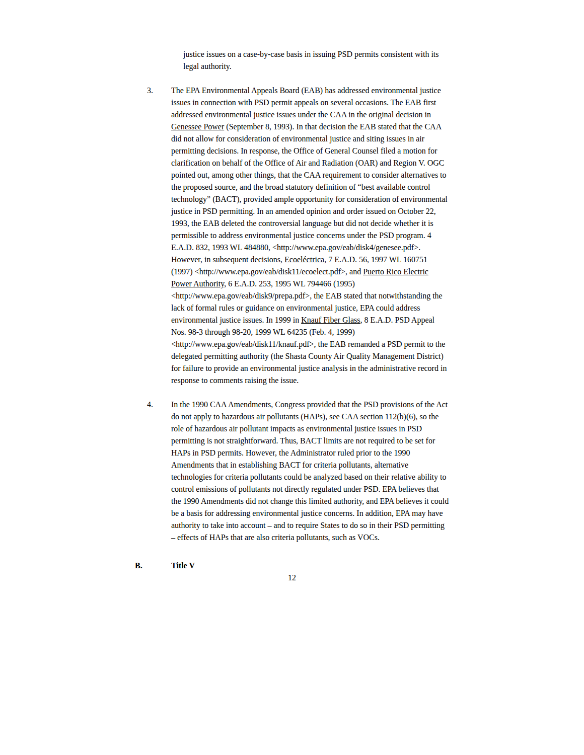justice issues on a case-by-case basis in issuing PSD permits consistent with its legal authority.
3.
The EPA Environmental Appeals Board (EAB) has addressed environmental justice issues in connection with PSD permit appeals on several occasions. The EAB first addressed environmental justice issues under the CAA in the original decision in Genessee Power (September 8, 1993). In that decision the EAB stated that the CAA did not allow for consideration of environmental justice and siting issues in air permitting decisions. In response, the Office of General Counsel filed a motion for clarification on behalf of the Office of Air and Radiation (OAR) and Region V. OGC pointed out, among other things, that the CAA requirement to consider alternatives to the proposed source, and the broad statutory definition of “best available control technology” (BACT), provided ample opportunity for consideration of environmental justice in PSD permitting. In an amended opinion and order issued on October 22, 1993, the EAB deleted the controversial language but did not decide whether it is permissible to address environmental justice concerns under the PSD program. 4 E.A.D. 832, 1993 WL 484880, <http://www.epa.gov/eab/disk4/genesee.pdf>. However, in subsequent decisions, Ecoeléctrica, 7 E.A.D. 56, 1997 WL 160751 (1997) <http://www.epa.gov/eab/disk11/ecoelect.pdf>, and Puerto Rico Electric Power Authority, 6 E.A.D. 253, 1995 WL 794466 (1995) <http://www.epa.gov/eab/disk9/prepa.pdf>, the EAB stated that notwithstanding the lack of formal rules or guidance on environmental justice, EPA could address environmental justice issues. In 1999 in Knauf Fiber Glass, 8 E.A.D. PSD Appeal Nos. 98-3 through 98-20, 1999 WL 64235 (Feb. 4, 1999) <http://www.epa.gov/eab/disk11/knauf.pdf>, the EAB remanded a PSD permit to the delegated permitting authority (the Shasta County Air Quality Management District) for failure to provide an environmental justice analysis in the administrative record in response to comments raising the issue.
4.
In the 1990 CAA Amendments, Congress provided that the PSD provisions of the Act do not apply to hazardous air pollutants (HAPs), see CAA section 112(b)(6), so the role of hazardous air pollutant impacts as environmental justice issues in PSD permitting is not straightforward. Thus, BACT limits are not required to be set for HAPs in PSD permits. However, the Administrator ruled prior to the 1990 Amendments that in establishing BACT for criteria pollutants, alternative technologies for criteria pollutants could be analyzed based on their relative ability to control emissions of pollutants not directly regulated under PSD. EPA believes that the 1990 Amendments did not change this limited authority, and EPA believes it could be a basis for addressing environmental justice concerns. In addition, EPA may have authority to take into account – and to require States to do so in their PSD permitting – effects of HAPs that are also criteria pollutants, such as VOCs.
B.
Title V
12